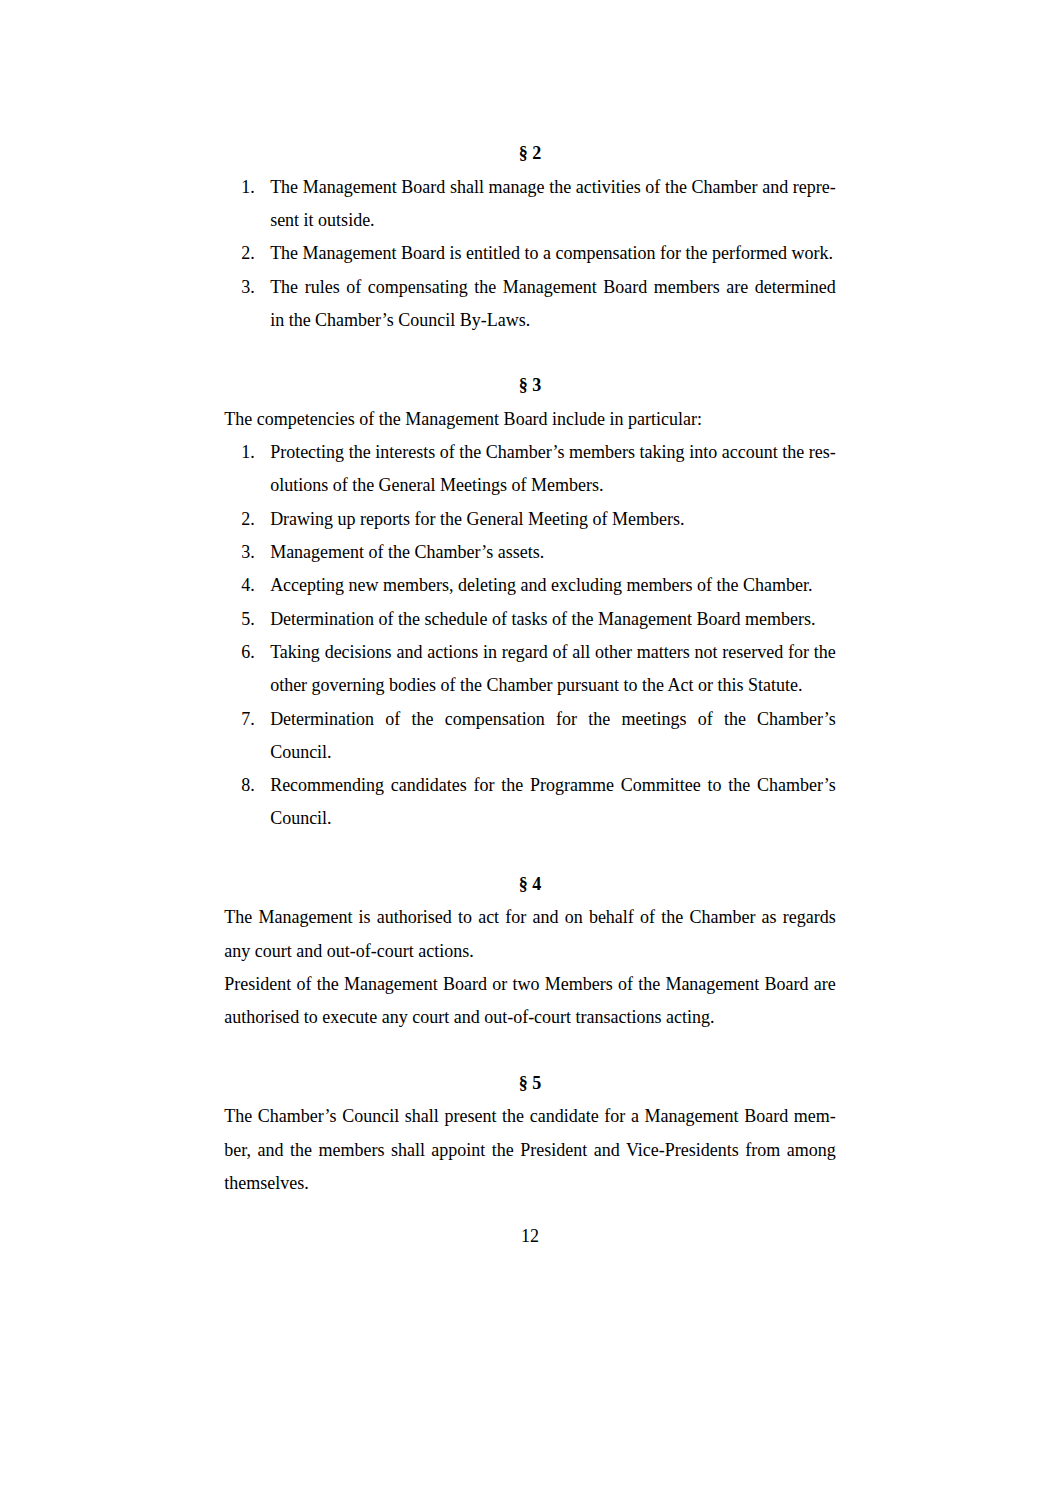§ 2
1. The Management Board shall manage the activities of the Chamber and represent it outside.
2. The Management Board is entitled to a compensation for the performed work.
3. The rules of compensating the Management Board members are determined in the Chamber’s Council By-Laws.
§ 3
The competencies of the Management Board include in particular:
1. Protecting the interests of the Chamber’s members taking into account the resolutions of the General Meetings of Members.
2. Drawing up reports for the General Meeting of Members.
3. Management of the Chamber’s assets.
4. Accepting new members, deleting and excluding members of the Chamber.
5. Determination of the schedule of tasks of the Management Board members.
6. Taking decisions and actions in regard of all other matters not reserved for the other governing bodies of the Chamber pursuant to the Act or this Statute.
7. Determination of the compensation for the meetings of the Chamber’s Council.
8. Recommending candidates for the Programme Committee to the Chamber’s Council.
§ 4
The Management is authorised to act for and on behalf of the Chamber as regards any court and out-of-court actions.
President of the Management Board or two Members of the Management Board are authorised to execute any court and out-of-court transactions acting.
§ 5
The Chamber’s Council shall present the candidate for a Management Board member, and the members shall appoint the President and Vice-Presidents from among themselves.
12